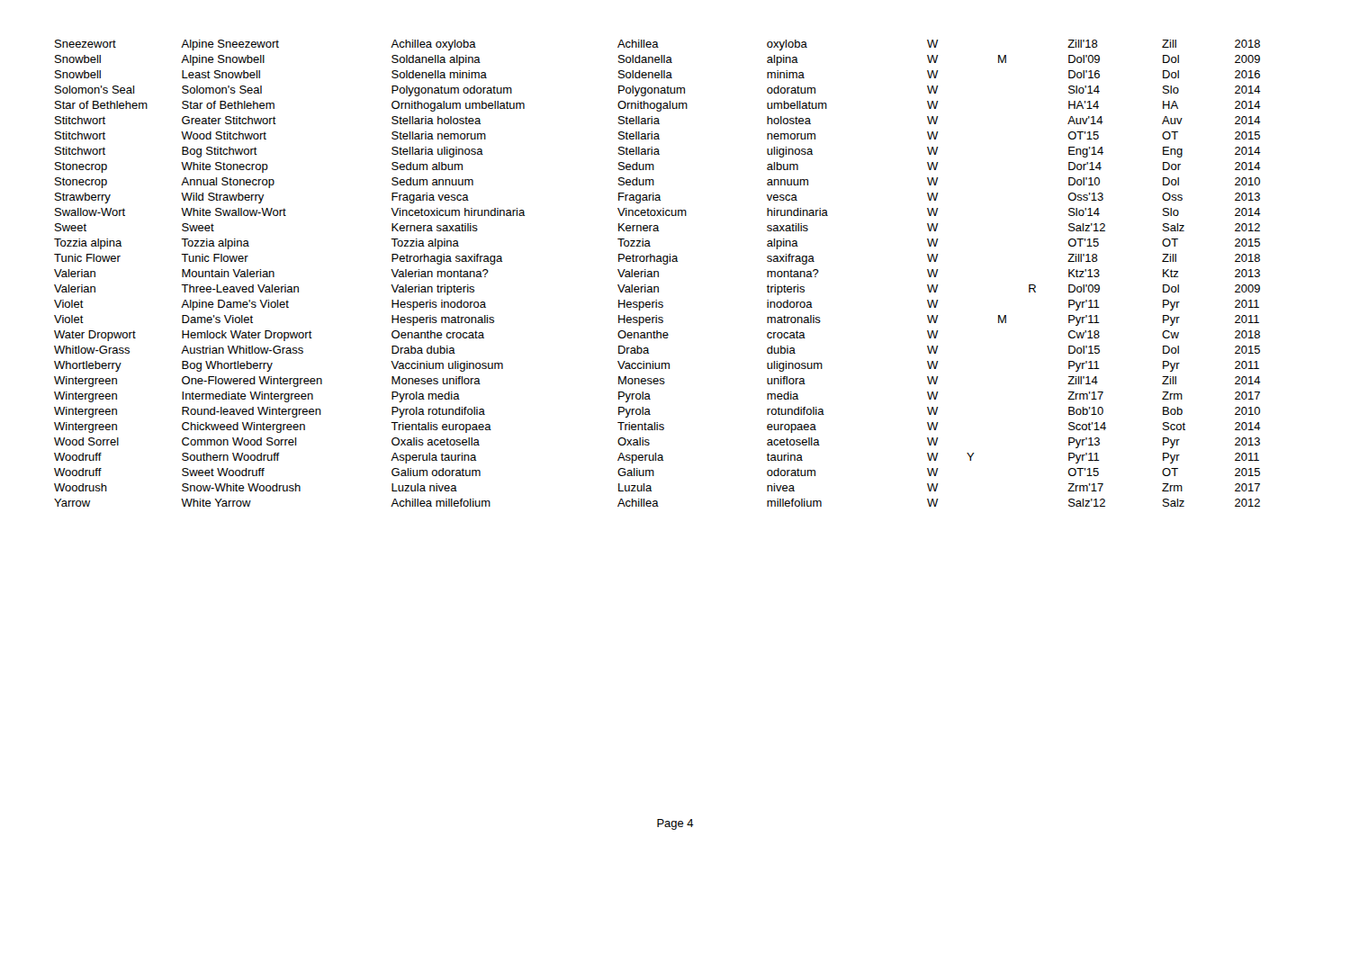| Sneezewort | Alpine Sneezewort | Achillea oxyloba | Achillea | oxyloba | W | | | | Zill'18 | Zill | 2018 |
| Snowbell | Alpine Snowbell | Soldanella alpina | Soldanella | alpina | W | | M | | Dol'09 | Dol | 2009 |
| Snowbell | Least Snowbell | Soldenella minima | Soldenella | minima | W | | | | Dol'16 | Dol | 2016 |
| Solomon's Seal | Solomon's Seal | Polygonatum odoratum | Polygonatum | odoratum | W | | | | Slo'14 | Slo | 2014 |
| Star of Bethlehem | Star of Bethlehem | Ornithogalum umbellatum | Ornithogalum | umbellatum | W | | | | HA'14 | HA | 2014 |
| Stitchwort | Greater Stitchwort | Stellaria holostea | Stellaria | holostea | W | | | | Auv'14 | Auv | 2014 |
| Stitchwort | Wood Stitchwort | Stellaria nemorum | Stellaria | nemorum | W | | | | OT'15 | OT | 2015 |
| Stitchwort | Bog Stitchwort | Stellaria uliginosa | Stellaria | uliginosa | W | | | | Eng'14 | Eng | 2014 |
| Stonecrop | White Stonecrop | Sedum album | Sedum | album | W | | | | Dor'14 | Dor | 2014 |
| Stonecrop | Annual Stonecrop | Sedum annuum | Sedum | annuum | W | | | | Dol'10 | Dol | 2010 |
| Strawberry | Wild Strawberry | Fragaria vesca | Fragaria | vesca | W | | | | Oss'13 | Oss | 2013 |
| Swallow-Wort | White Swallow-Wort | Vincetoxicum hirundinaria | Vincetoxicum | hirundinaria | W | | | | Slo'14 | Slo | 2014 |
| Sweet | Sweet | Kernera saxatilis | Kernera | saxatilis | W | | | | Salz'12 | Salz | 2012 |
| Tozzia alpina | Tozzia alpina | Tozzia alpina | Tozzia | alpina | W | | | | OT'15 | OT | 2015 |
| Tunic Flower | Tunic Flower | Petrorhagia saxifraga | Petrorhagia | saxifraga | W | | | | Zill'18 | Zill | 2018 |
| Valerian | Mountain Valerian | Valerian montana? | Valerian | montana? | W | | | | Ktz'13 | Ktz | 2013 |
| Valerian | Three-Leaved Valerian | Valerian tripteris | Valerian | tripteris | W | | | R | Dol'09 | Dol | 2009 |
| Violet | Alpine Dame's Violet | Hesperis inodoroa | Hesperis | inodoroa | W | | | | Pyr'11 | Pyr | 2011 |
| Violet | Dame's Violet | Hesperis matronalis | Hesperis | matronalis | W | | M | | Pyr'11 | Pyr | 2011 |
| Water Dropwort | Hemlock Water Dropwort | Oenanthe crocata | Oenanthe | crocata | W | | | | Cw'18 | Cw | 2018 |
| Whitlow-Grass | Austrian Whitlow-Grass | Draba dubia | Draba | dubia | W | | | | Dol'15 | Dol | 2015 |
| Whortleberry | Bog Whortleberry | Vaccinium uliginosum | Vaccinium | uliginosum | W | | | | Pyr'11 | Pyr | 2011 |
| Wintergreen | One-Flowered Wintergreen | Moneses uniflora | Moneses | uniflora | W | | | | Zill'14 | Zill | 2014 |
| Wintergreen | Intermediate Wintergreen | Pyrola media | Pyrola | media | W | | | | Zrm'17 | Zrm | 2017 |
| Wintergreen | Round-leaved Wintergreen | Pyrola rotundifolia | Pyrola | rotundifolia | W | | | | Bob'10 | Bob | 2010 |
| Wintergreen | Chickweed Wintergreen | Trientalis europaea | Trientalis | europaea | W | | | | Scot'14 | Scot | 2014 |
| Wood Sorrel | Common Wood Sorrel | Oxalis acetosella | Oxalis | acetosella | W | | | | Pyr'13 | Pyr | 2013 |
| Woodruff | Southern Woodruff | Asperula taurina | Asperula | taurina | W | Y | | | Pyr'11 | Pyr | 2011 |
| Woodruff | Sweet Woodruff | Galium odoratum | Galium | odoratum | W | | | | OT'15 | OT | 2015 |
| Woodrush | Snow-White Woodrush | Luzula nivea | Luzula | nivea | W | | | | Zrm'17 | Zrm | 2017 |
| Yarrow | White Yarrow | Achillea millefolium | Achillea | millefolium | W | | | | Salz'12 | Salz | 2012 |
Page 4